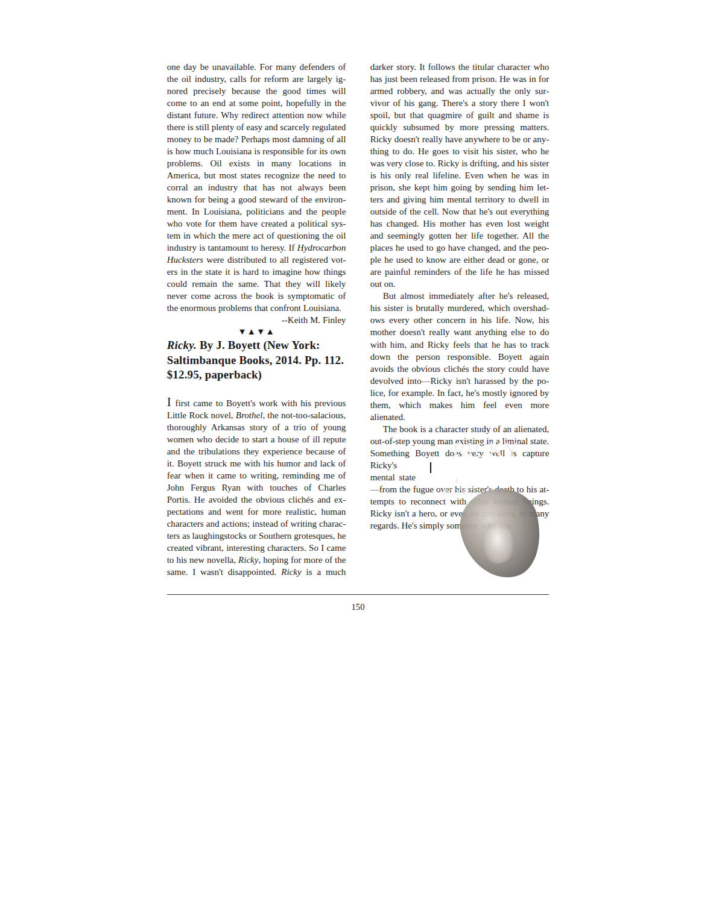one day be unavailable. For many defenders of the oil industry, calls for reform are largely ignored precisely because the good times will come to an end at some point, hopefully in the distant future. Why redirect attention now while there is still plenty of easy and scarcely regulated money to be made? Perhaps most damning of all is how much Louisiana is responsible for its own problems. Oil exists in many locations in America, but most states recognize the need to corral an industry that has not always been known for being a good steward of the environment. In Louisiana, politicians and the people who vote for them have created a political system in which the mere act of questioning the oil industry is tantamount to heresy. If Hydrocarbon Hucksters were distributed to all registered voters in the state it is hard to imagine how things could remain the same. That they will likely never come across the book is symptomatic of the enormous problems that confront Louisiana.
--Keith M. Finley
▼▲▼▲
Ricky. By J. Boyett (New York: Saltimbanque Books, 2014. Pp. 112. $12.95, paperback)
I first came to Boyett's work with his previous Little Rock novel, Brothel, the not-too-salacious, thoroughly Arkansas story of a trio of young women who decide to start a house of ill repute and the tribulations they experience because of it. Boyett struck me with his humor and lack of fear when it came to writing, reminding me of John Fergus Ryan with touches of Charles Portis. He avoided the obvious clichés and expectations and went for more realistic, human characters and actions; instead of writing characters as laughingstocks or Southern grotesques, he created vibrant, interesting characters. So I came to his new novella, Ricky, hoping for more of the same. I wasn't disappointed. Ricky is a much darker story. It follows the titular character who has just been released from prison. He was in for armed robbery, and was actually the only survivor of his gang. There's a story there I won't spoil, but that quagmire of guilt and shame is quickly subsumed by more pressing matters. Ricky doesn't really have anywhere to be or anything to do. He goes to visit his sister, who he was very close to. Ricky is drifting, and his sister is his only real lifeline. Even when he was in prison, she kept him going by sending him letters and giving him mental territory to dwell in outside of the cell. Now that he's out everything has changed. His mother has even lost weight and seemingly gotten her life together. All the places he used to go have changed, and the people he used to know are either dead or gone, or are painful reminders of the life he has missed out on.
But almost immediately after he's released, his sister is brutally murdered, which overshadows every other concern in his life. Now, his mother doesn't really want anything else to do with him, and Ricky feels that he has to track down the person responsible. Boyett again avoids the obvious clichés the story could have devolved into—Ricky isn't harassed by the police, for example. In fact, he's mostly ignored by them, which makes him feel even more alienated.
The book is a character study of an alienated, out-of-step young man existing in a liminal state. Something Boyett does very well is J. BOYETT RICKYcapture Ricky's mental state—from the fugue over his sister's death to his attempts to reconnect with other human beings. Ricky isn't a hero, or even an anti-hero, in many regards. He's simply someone who has
150